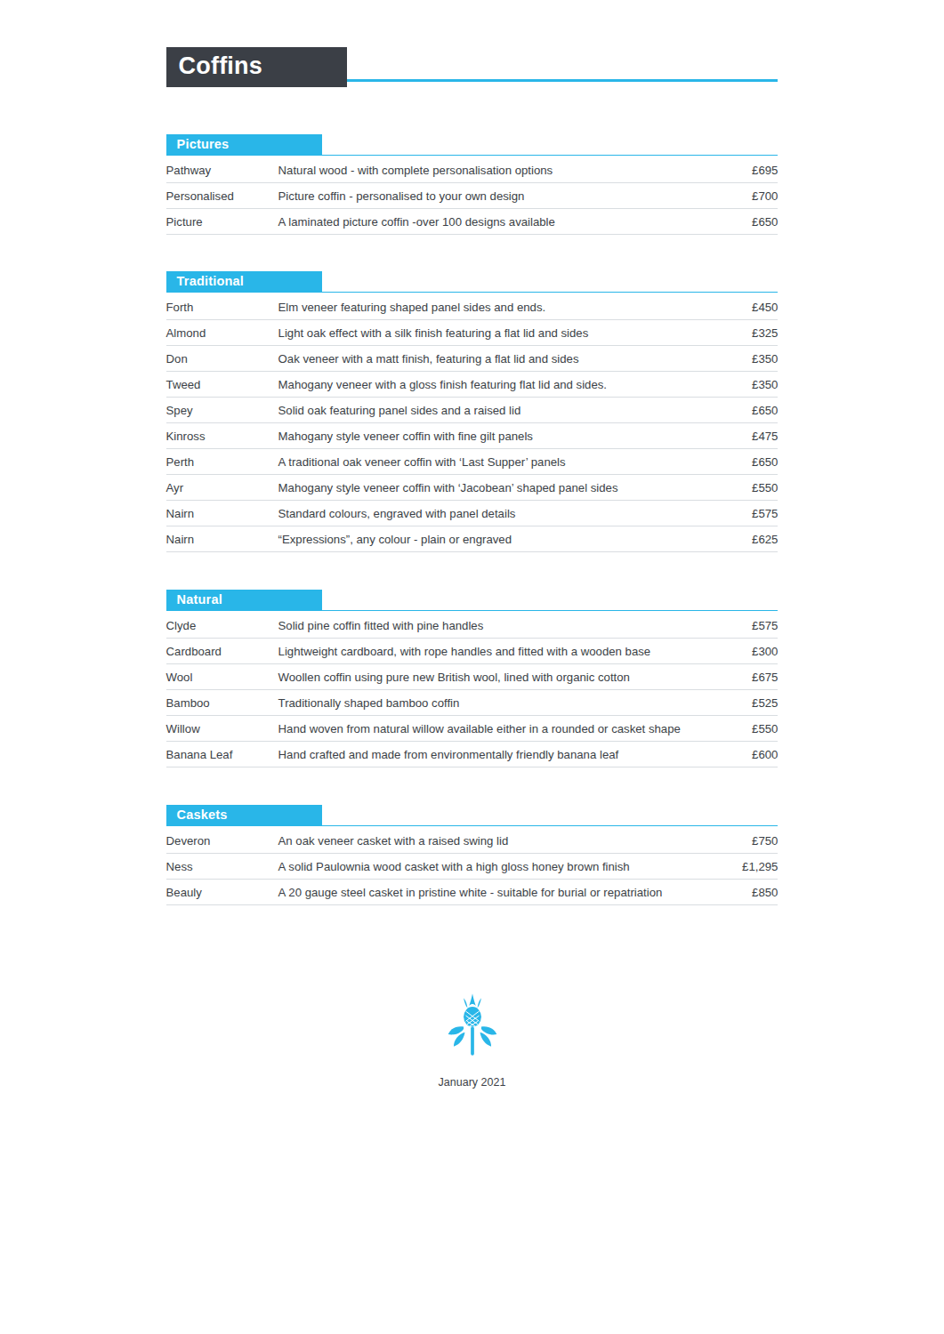Coffins
Pictures
| Pathway | Natural wood - with complete personalisation options | £695 |
| Personalised | Picture coffin - personalised to your own design | £700 |
| Picture | A laminated picture coffin -over 100 designs available | £650 |
Traditional
| Forth | Elm veneer featuring shaped panel sides and ends. | £450 |
| Almond | Light oak effect with a silk finish featuring a flat lid and sides | £325 |
| Don | Oak veneer with a matt finish, featuring a flat lid and sides | £350 |
| Tweed | Mahogany veneer with a gloss finish featuring flat lid and sides. | £350 |
| Spey | Solid oak featuring panel sides and a raised lid | £650 |
| Kinross | Mahogany style veneer coffin with fine gilt panels | £475 |
| Perth | A traditional oak veneer coffin with ‘Last Supper’ panels | £650 |
| Ayr | Mahogany style veneer coffin with ‘Jacobean’ shaped panel sides | £550 |
| Nairn | Standard colours, engraved with panel details | £575 |
| Nairn | “Expressions”, any colour - plain or engraved | £625 |
Natural
| Clyde | Solid pine coffin fitted with pine handles | £575 |
| Cardboard | Lightweight cardboard, with rope handles and fitted with a wooden base | £300 |
| Wool | Woollen coffin using pure new British wool, lined with organic cotton | £675 |
| Bamboo | Traditionally shaped bamboo coffin | £525 |
| Willow | Hand woven from natural willow available either in a rounded or casket shape | £550 |
| Banana Leaf | Hand crafted and made from environmentally friendly banana leaf | £600 |
Caskets
| Deveron | An oak veneer casket with a raised swing lid | £750 |
| Ness | A solid Paulownia wood casket with a high gloss honey brown finish | £1,295 |
| Beauly | A 20 gauge steel casket in pristine white - suitable for burial or repatriation | £850 |
January 2021